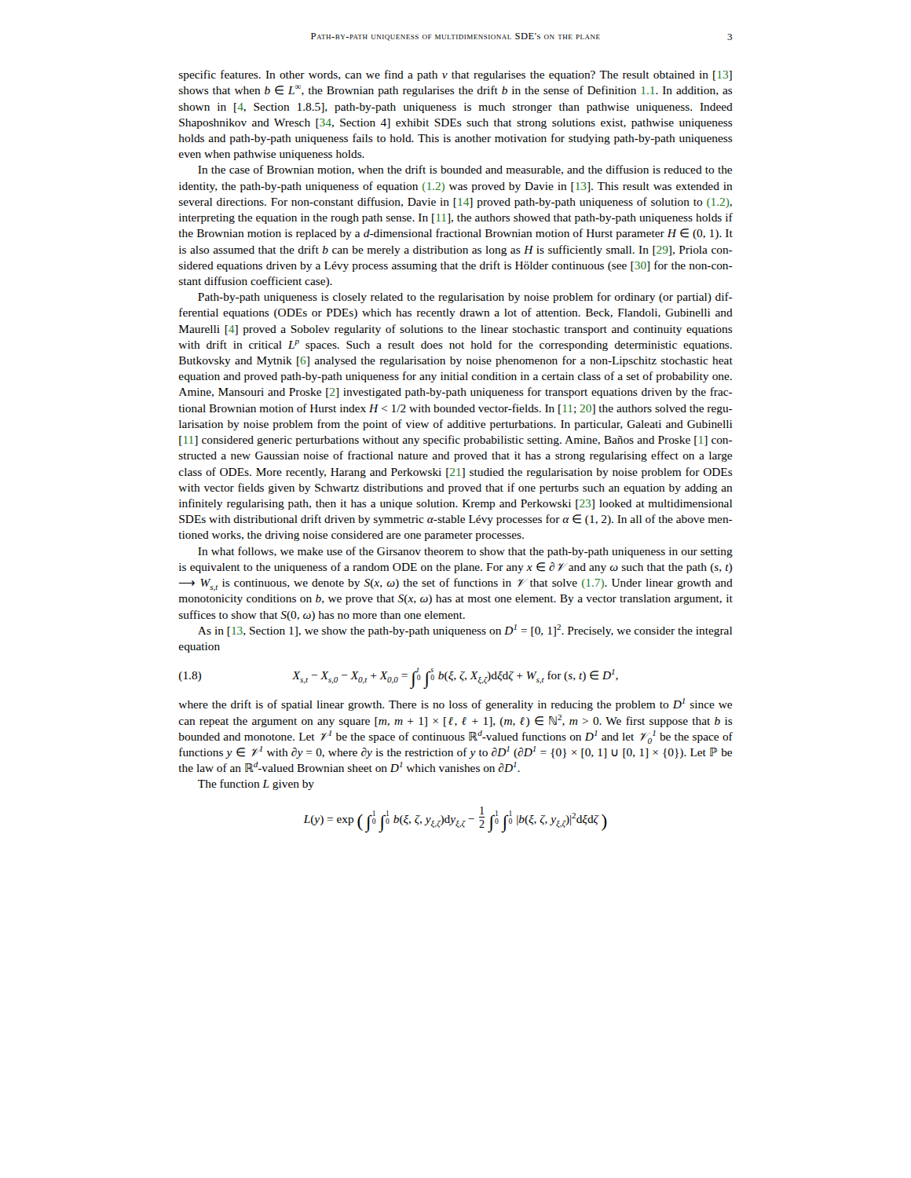Path-by-path uniqueness of multidimensional SDE's on the plane 3
specific features. In other words, can we find a path v that regularises the equation? The result obtained in [13] shows that when b ∈ L∞, the Brownian path regularises the drift b in the sense of Definition 1.1. In addition, as shown in [4, Section 1.8.5], path-by-path uniqueness is much stronger than pathwise uniqueness. Indeed Shaposhnikov and Wresch [34, Section 4] exhibit SDEs such that strong solutions exist, pathwise uniqueness holds and path-by-path uniqueness fails to hold. This is another motivation for studying path-by-path uniqueness even when pathwise uniqueness holds.
In the case of Brownian motion, when the drift is bounded and measurable, and the diffusion is reduced to the identity, the path-by-path uniqueness of equation (1.2) was proved by Davie in [13]. This result was extended in several directions. For non-constant diffusion, Davie in [14] proved path-by-path uniqueness of solution to (1.2), interpreting the equation in the rough path sense. In [11], the authors showed that path-by-path uniqueness holds if the Brownian motion is replaced by a d-dimensional fractional Brownian motion of Hurst parameter H ∈ (0, 1). It is also assumed that the drift b can be merely a distribution as long as H is sufficiently small. In [29], Priola considered equations driven by a Lévy process assuming that the drift is Hölder continuous (see [30] for the non-constant diffusion coefficient case).
Path-by-path uniqueness is closely related to the regularisation by noise problem for ordinary (or partial) differential equations (ODEs or PDEs) which has recently drawn a lot of attention. Beck, Flandoli, Gubinelli and Maurelli [4] proved a Sobolev regularity of solutions to the linear stochastic transport and continuity equations with drift in critical Lp spaces. Such a result does not hold for the corresponding deterministic equations. Butkovsky and Mytnik [6] analysed the regularisation by noise phenomenon for a non-Lipschitz stochastic heat equation and proved path-by-path uniqueness for any initial condition in a certain class of a set of probability one. Amine, Mansouri and Proske [2] investigated path-by-path uniqueness for transport equations driven by the fractional Brownian motion of Hurst index H < 1/2 with bounded vector-fields. In [11; 20] the authors solved the regularisation by noise problem from the point of view of additive perturbations. In particular, Galeati and Gubinelli [11] considered generic perturbations without any specific probabilistic setting. Amine, Baños and Proske [1] constructed a new Gaussian noise of fractional nature and proved that it has a strong regularising effect on a large class of ODEs. More recently, Harang and Perkowski [21] studied the regularisation by noise problem for ODEs with vector fields given by Schwartz distributions and proved that if one perturbs such an equation by adding an infinitely regularising path, then it has a unique solution. Kremp and Perkowski [23] looked at multidimensional SDEs with distributional drift driven by symmetric α-stable Lévy processes for α ∈ (1, 2). In all of the above mentioned works, the driving noise considered are one parameter processes.
In what follows, we make use of the Girsanov theorem to show that the path-by-path uniqueness in our setting is equivalent to the uniqueness of a random ODE on the plane. For any x ∈ ∂𝒱 and any ω such that the path (s, t) ⟶ Ws,t is continuous, we denote by S(x, ω) the set of functions in 𝒱 that solve (1.7). Under linear growth and monotonicity conditions on b, we prove that S(x, ω) has at most one element. By a vector translation argument, it suffices to show that S(0, ω) has no more than one element.
As in [13, Section 1], we show the path-by-path uniqueness on D1 = [0, 1]2. Precisely, we consider the integral equation
(1.8) Xs,t − Xs,0 − X0,t + X0,0 = ∫t 0 ∫s 0 b(ξ, ζ, Xξ,ζ)dξdζ + Ws,t for (s, t) ∈ D1,
where the drift is of spatial linear growth. There is no loss of generality in reducing the problem to D1 since we can repeat the argument on any square [m, m + 1] × [ℓ, ℓ + 1], (m, ℓ) ∈ ℕ2, m > 0. We first suppose that b is bounded and monotone. Let 𝒱1 be the space of continuous ℝd-valued functions on D1 and let 𝒱01 be the space of functions y ∈ 𝒱1 with ∂y = 0, where ∂y is the restriction of y to ∂D1 (∂D1 = {0} × [0, 1] ∪ [0, 1] × {0}). Let ℙ be the law of an ℝd-valued Brownian sheet on D1 which vanishes on ∂D1.
The function L given by
L(y) = exp ( ∫10 ∫10 b(ξ, ζ, yξ,ζ)dyξ,ζ − 12 ∫10 ∫10 |b(ξ, ζ, yξ,ζ)|2dξdζ )